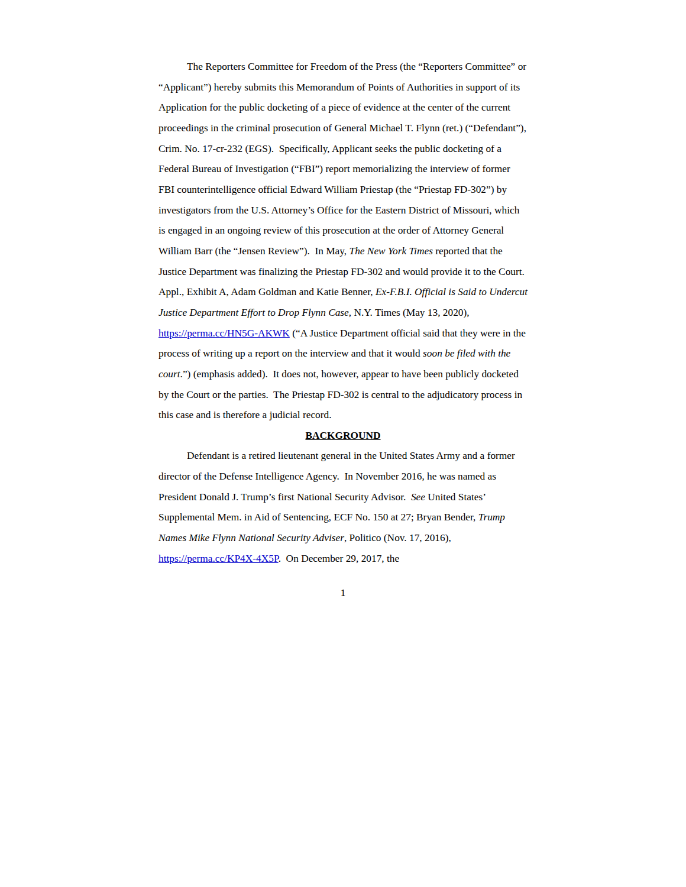The Reporters Committee for Freedom of the Press (the “Reporters Committee” or “Applicant”) hereby submits this Memorandum of Points of Authorities in support of its Application for the public docketing of a piece of evidence at the center of the current proceedings in the criminal prosecution of General Michael T. Flynn (ret.) (“Defendant”), Crim. No. 17-cr-232 (EGS). Specifically, Applicant seeks the public docketing of a Federal Bureau of Investigation (“FBI”) report memorializing the interview of former FBI counterintelligence official Edward William Priestap (the “Priestap FD-302”) by investigators from the U.S. Attorney’s Office for the Eastern District of Missouri, which is engaged in an ongoing review of this prosecution at the order of Attorney General William Barr (the “Jensen Review”). In May, The New York Times reported that the Justice Department was finalizing the Priestap FD-302 and would provide it to the Court. Appl., Exhibit A, Adam Goldman and Katie Benner, Ex-F.B.I. Official is Said to Undercut Justice Department Effort to Drop Flynn Case, N.Y. Times (May 13, 2020), https://perma.cc/HN5G-AKWK (“A Justice Department official said that they were in the process of writing up a report on the interview and that it would soon be filed with the court.”) (emphasis added). It does not, however, appear to have been publicly docketed by the Court or the parties. The Priestap FD-302 is central to the adjudicatory process in this case and is therefore a judicial record.
BACKGROUND
Defendant is a retired lieutenant general in the United States Army and a former director of the Defense Intelligence Agency. In November 2016, he was named as President Donald J. Trump’s first National Security Advisor. See United States’ Supplemental Mem. in Aid of Sentencing, ECF No. 150 at 27; Bryan Bender, Trump Names Mike Flynn National Security Adviser, Politico (Nov. 17, 2016), https://perma.cc/KP4X-4X5P. On December 29, 2017, the
1